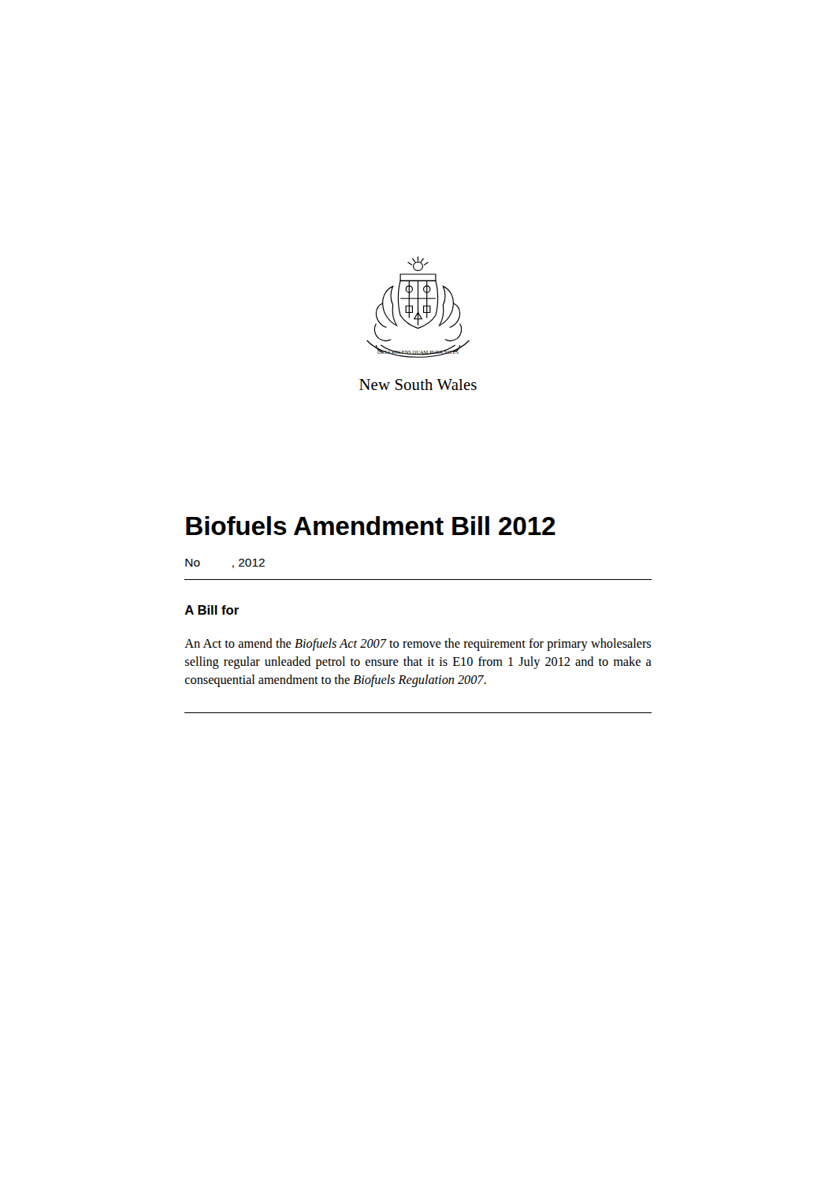New South Wales
Biofuels Amendment Bill 2012
No , 2012
A Bill for
An Act to amend the Biofuels Act 2007 to remove the requirement for primary wholesalers selling regular unleaded petrol to ensure that it is E10 from 1 July 2012 and to make a consequential amendment to the Biofuels Regulation 2007.